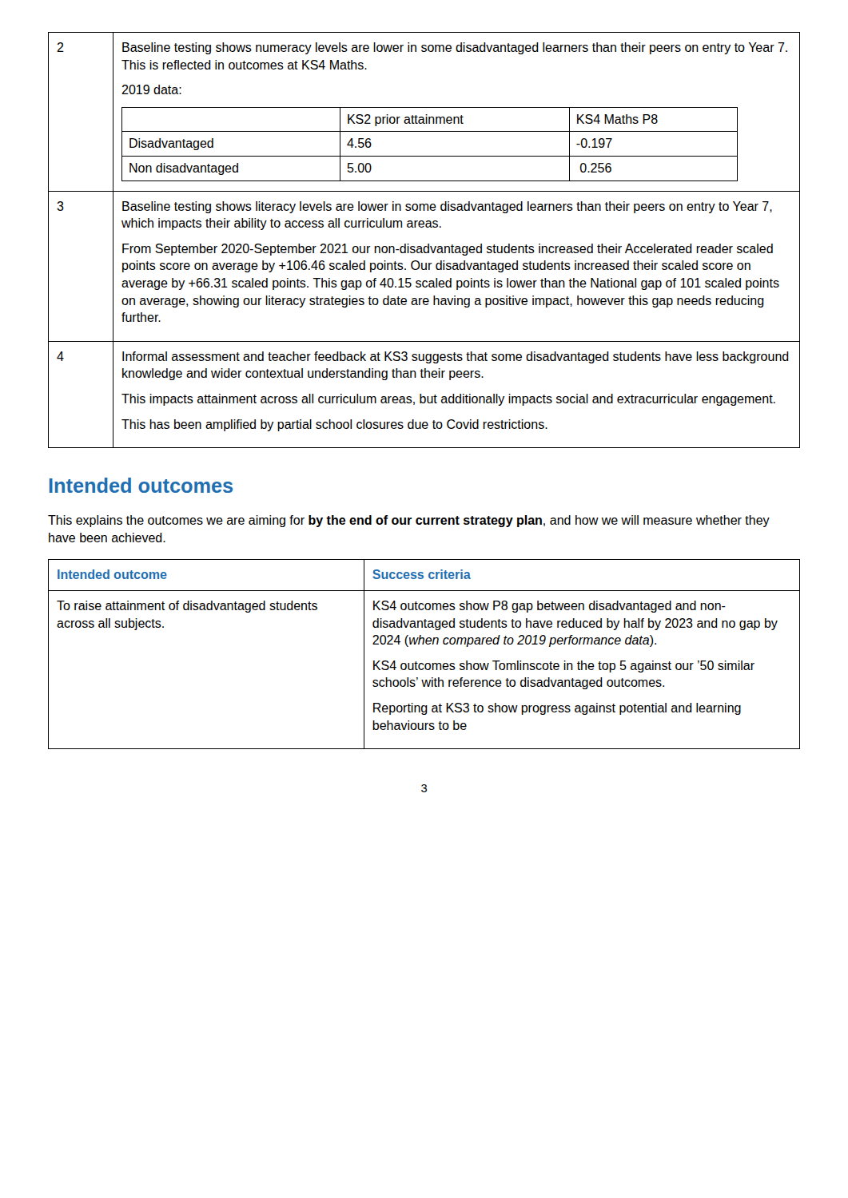| 2 | Baseline testing shows numeracy levels are lower in some disadvantaged learners than their peers on entry to Year 7. This is reflected in outcomes at KS4 Maths. 2019 data: / / KS2 prior attainment / KS4 Maths P8 / / Disadvantaged / 4.56 / -0.197 / / Non disadvantaged / 5.00 / 0.256 / |
| 3 | Baseline testing shows literacy levels are lower in some disadvantaged learners than their peers on entry to Year 7, which impacts their ability to access all curriculum areas. From September 2020-September 2021 our non-disadvantaged students increased their Accelerated reader scaled points score on average by +106.46 scaled points. Our disadvantaged students increased their scaled score on average by +66.31 scaled points. This gap of 40.15 scaled points is lower than the National gap of 101 scaled points on average, showing our literacy strategies to date are having a positive impact, however this gap needs reducing further. |
| 4 | Informal assessment and teacher feedback at KS3 suggests that some disadvantaged students have less background knowledge and wider contextual understanding than their peers. This impacts attainment across all curriculum areas, but additionally impacts social and extracurricular engagement. This has been amplified by partial school closures due to Covid restrictions. |
Intended outcomes
This explains the outcomes we are aiming for by the end of our current strategy plan, and how we will measure whether they have been achieved.
| Intended outcome | Success criteria |
| --- | --- |
| To raise attainment of disadvantaged students across all subjects. | KS4 outcomes show P8 gap between disadvantaged and non-disadvantaged students to have reduced by half by 2023 and no gap by 2024 ( when compared to 2019 performance data ). KS4 outcomes show Tomlinscote in the top 5 against our ’50 similar schools’ with reference to disadvantaged outcomes. Reporting at KS3 to show progress against potential and learning behaviours to be |
3